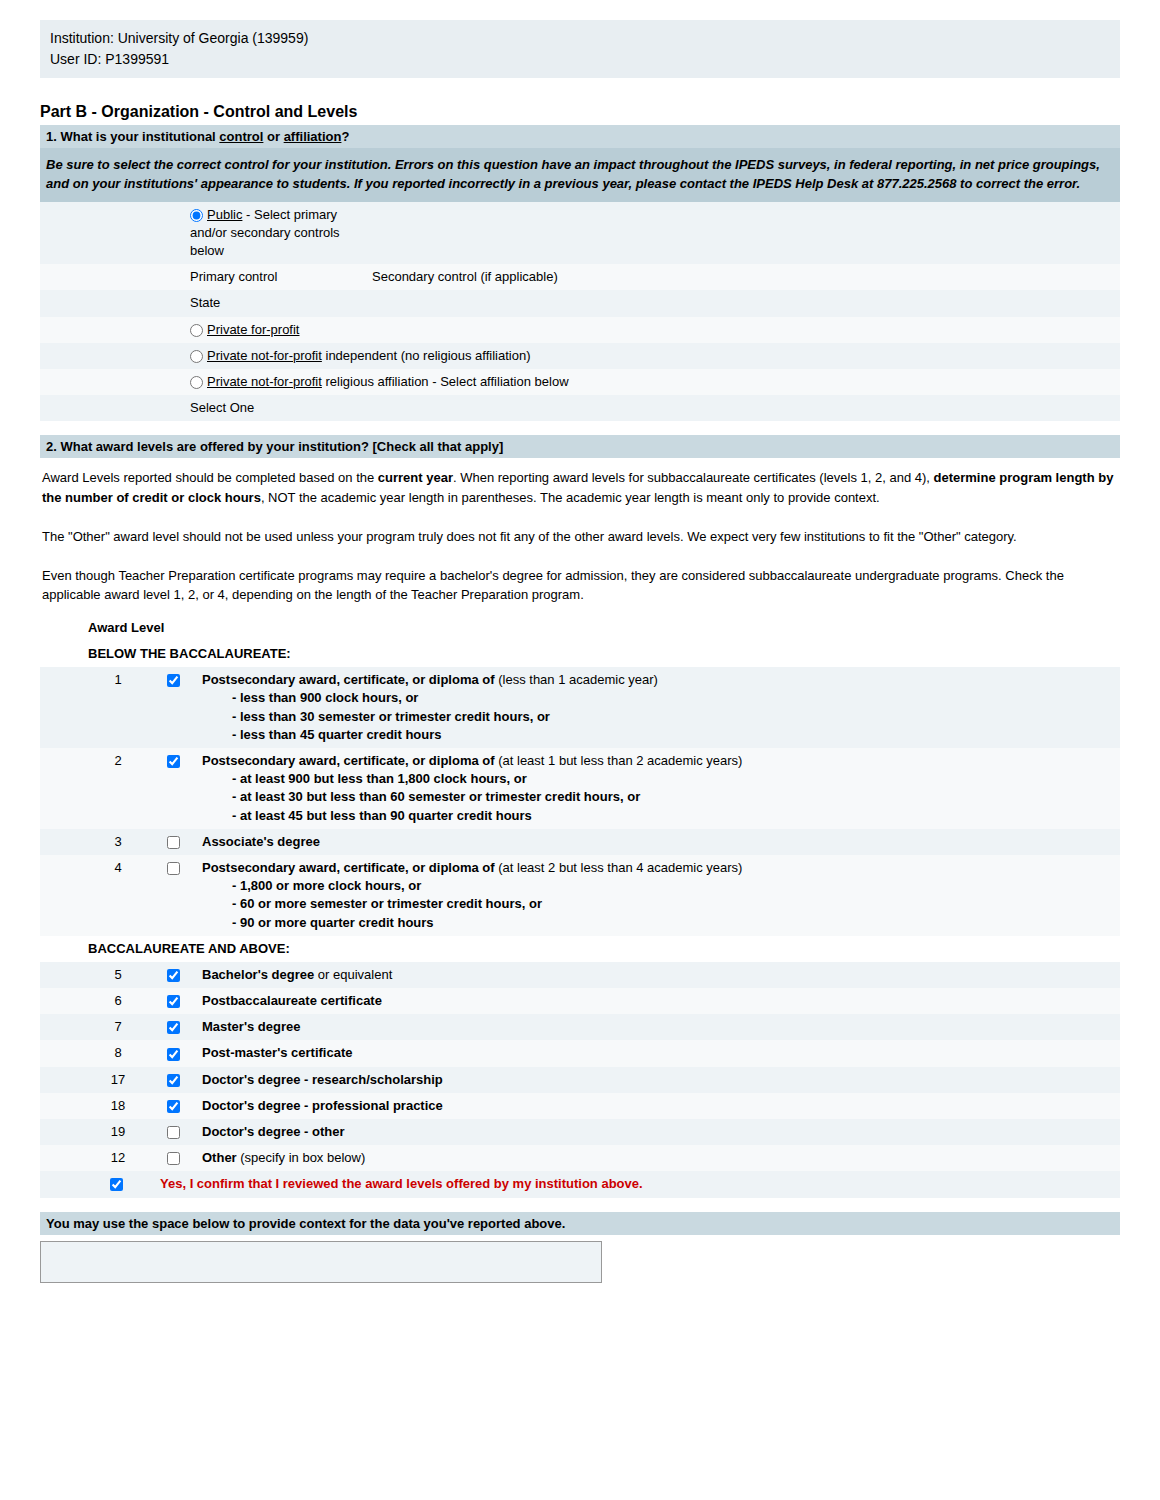Institution: University of Georgia (139959)
User ID: P1399591
Part B - Organization - Control and Levels
1. What is your institutional control or affiliation?
Be sure to select the correct control for your institution. Errors on this question have an impact throughout the IPEDS surveys, in federal reporting, in net price groupings, and on your institutions' appearance to students. If you reported incorrectly in a previous year, please contact the IPEDS Help Desk at 877.225.2568 to correct the error.
| | | Public - Select primary and/or secondary controls below | |
| | | Primary control | Secondary control (if applicable) |
| | | State | |
| | | Private for-profit |
| | | Private not-for-profit independent (no religious affiliation) |
| | | Private not-for-profit religious affiliation - Select affiliation below |
| | | Select One |
2. What award levels are offered by your institution? [Check all that apply]
Award Levels reported should be completed based on the current year. When reporting award levels for subbaccalaureate certificates (levels 1, 2, and 4), determine program length by the number of credit or clock hours, NOT the academic year length in parentheses. The academic year length is meant only to provide context.
The "Other" award level should not be used unless your program truly does not fit any of the other award levels. We expect very few institutions to fit the "Other" category.
Even though Teacher Preparation certificate programs may require a bachelor's degree for admission, they are considered subbaccalaureate undergraduate programs. Check the applicable award level 1, 2, or 4, depending on the length of the Teacher Preparation program.
| | Award Level |
| | BELOW THE BACCALAUREATE: |
| | 1 | | Postsecondary award, certificate, or diploma of (less than 1 academic year) - less than 900 clock hours, or - less than 30 semester or trimester credit hours, or - less than 45 quarter credit hours |
| | 2 | | Postsecondary award, certificate, or diploma of (at least 1 but less than 2 academic years) - at least 900 but less than 1,800 clock hours, or - at least 30 but less than 60 semester or trimester credit hours, or - at least 45 but less than 90 quarter credit hours |
| | 3 | | Associate's degree |
| | 4 | | Postsecondary award, certificate, or diploma of (at least 2 but less than 4 academic years) - 1,800 or more clock hours, or - 60 or more semester or trimester credit hours, or - 90 or more quarter credit hours |
| | BACCALAUREATE AND ABOVE: |
| | 5 | | Bachelor's degree or equivalent |
| | 6 | | Postbaccalaureate certificate |
| | 7 | | Master's degree |
| | 8 | | Post-master's certificate |
| | 17 | | Doctor's degree - research/scholarship |
| | 18 | | Doctor's degree - professional practice |
| | 19 | | Doctor's degree - other |
| | 12 | | Other (specify in box below) |
| | | Yes, I confirm that I reviewed the award levels offered by my institution above. |
You may use the space below to provide context for the data you've reported above.